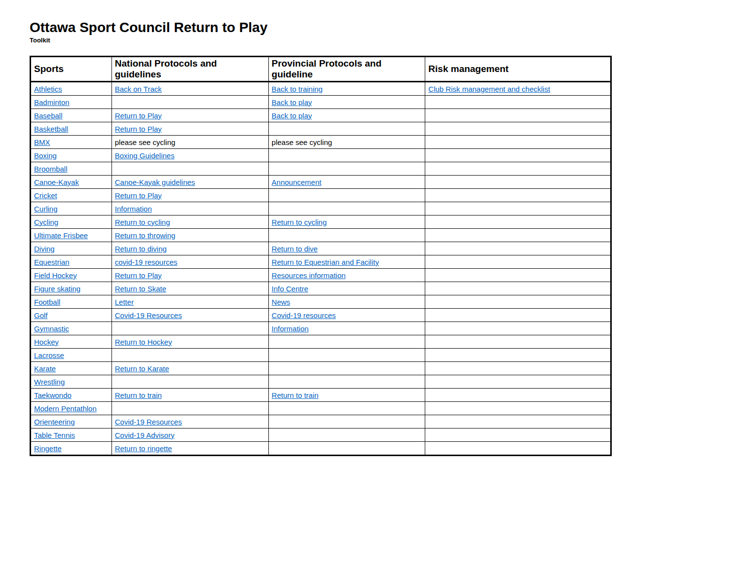Ottawa Sport Council Return to Play
Toolkit
| Sports | National Protocols and guidelines | Provincial Protocols and guideline | Risk management |
| --- | --- | --- | --- |
| Athletics | Back on Track | Back to training | Club Risk management and checklist |
| Badminton | | Back to play | |
| Baseball | Return to Play | Back to play | |
| Basketball | Return to Play | | |
| BMX | please see cycling | please see cycling | |
| Boxing | Boxing Guidelines | | |
| Broomball | | | |
| Canoe-Kayak | Canoe-Kayak guidelines | Announcement | |
| Cricket | Return to Play | | |
| Curling | Information | | |
| Cycling | Return to cycling | Return to cycling | |
| Ultimate Frisbee | Return to throwing | | |
| Diving | Return to diving | Return to dive | |
| Equestrian | covid-19 resources | Return to Equestrian and Facility | |
| Field Hockey | Return to Play | Resources information | |
| Figure skating | Return to Skate | Info Centre | |
| Football | Letter | News | |
| Golf | Covid-19 Resources | Covid-19 resources | |
| Gymnastic | | Information | |
| Hockey | Return to Hockey | | |
| Lacrosse | | | |
| Karate | Return to Karate | | |
| Wrestling | | | |
| Taekwondo | Return to train | Return to train | |
| Modern Pentathlon | | | |
| Orienteering | Covid-19 Resources | | |
| Table Tennis | Covid-19 Advisory | | |
| Ringette | Return to ringette | | |